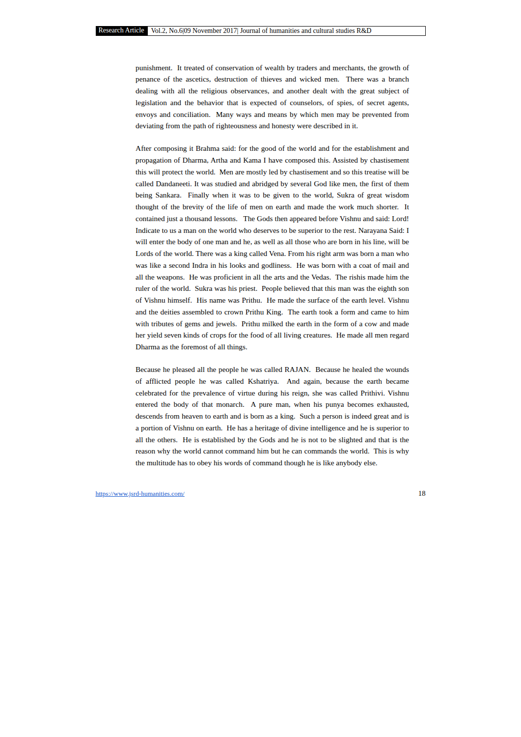Research Article
Vol.2, No.6|09 November 2017| Journal of humanities and cultural studies R&D
punishment. It treated of conservation of wealth by traders and merchants, the growth of penance of the ascetics, destruction of thieves and wicked men. There was a branch dealing with all the religious observances, and another dealt with the great subject of legislation and the behavior that is expected of counselors, of spies, of secret agents, envoys and conciliation. Many ways and means by which men may be prevented from deviating from the path of righteousness and honesty were described in it.
After composing it Brahma said: for the good of the world and for the establishment and propagation of Dharma, Artha and Kama I have composed this. Assisted by chastisement this will protect the world. Men are mostly led by chastisement and so this treatise will be called Dandaneeti. It was studied and abridged by several God like men, the first of them being Sankara. Finally when it was to be given to the world, Sukra of great wisdom thought of the brevity of the life of men on earth and made the work much shorter. It contained just a thousand lessons. The Gods then appeared before Vishnu and said: Lord! Indicate to us a man on the world who deserves to be superior to the rest. Narayana Said: I will enter the body of one man and he, as well as all those who are born in his line, will be Lords of the world. There was a king called Vena. From his right arm was born a man who was like a second Indra in his looks and godliness. He was born with a coat of mail and all the weapons. He was proficient in all the arts and the Vedas. The rishis made him the ruler of the world. Sukra was his priest. People believed that this man was the eighth son of Vishnu himself. His name was Prithu. He made the surface of the earth level. Vishnu and the deities assembled to crown Prithu King. The earth took a form and came to him with tributes of gems and jewels. Prithu milked the earth in the form of a cow and made her yield seven kinds of crops for the food of all living creatures. He made all men regard Dharma as the foremost of all things.
Because he pleased all the people he was called RAJAN. Because he healed the wounds of afflicted people he was called Kshatriya. And again, because the earth became celebrated for the prevalence of virtue during his reign, she was called Prithivi. Vishnu entered the body of that monarch. A pure man, when his punya becomes exhausted, descends from heaven to earth and is born as a king. Such a person is indeed great and is a portion of Vishnu on earth. He has a heritage of divine intelligence and he is superior to all the others. He is established by the Gods and he is not to be slighted and that is the reason why the world cannot command him but he can commands the world. This is why the multitude has to obey his words of command though he is like anybody else.
https://www.jsrd-humanities.com/ 18